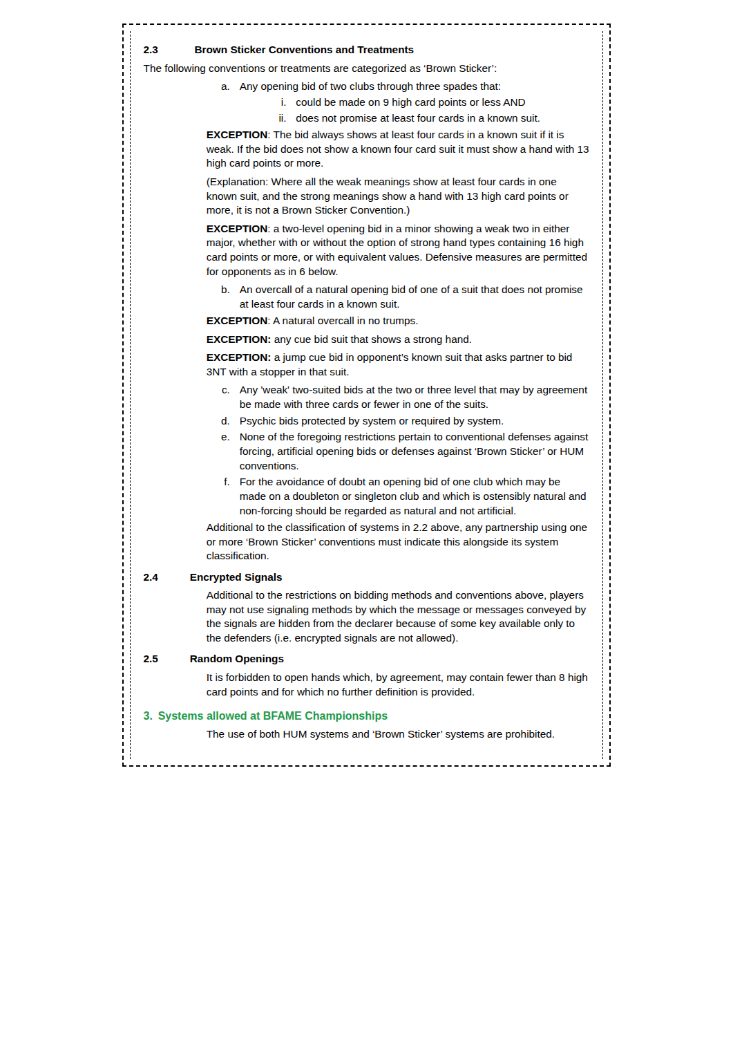2.3 Brown Sticker Conventions and Treatments
The following conventions or treatments are categorized as ‘Brown Sticker’:
Any opening bid of two clubs through three spades that:
could be made on 9 high card points or less AND
does not promise at least four cards in a known suit.
EXCEPTION: The bid always shows at least four cards in a known suit if it is weak. If the bid does not show a known four card suit it must show a hand with 13 high card points or more.
(Explanation: Where all the weak meanings show at least four cards in one known suit, and the strong meanings show a hand with 13 high card points or more, it is not a Brown Sticker Convention.)
EXCEPTION: a two-level opening bid in a minor showing a weak two in either major, whether with or without the option of strong hand types containing 16 high card points or more, or with equivalent values. Defensive measures are permitted for opponents as in 6 below.
An overcall of a natural opening bid of one of a suit that does not promise at least four cards in a known suit.
EXCEPTION: A natural overcall in no trumps.
EXCEPTION: any cue bid suit that shows a strong hand.
EXCEPTION: a jump cue bid in opponent’s known suit that asks partner to bid 3NT with a stopper in that suit.
Any 'weak' two-suited bids at the two or three level that may by agreement be made with three cards or fewer in one of the suits.
Psychic bids protected by system or required by system.
None of the foregoing restrictions pertain to conventional defenses against forcing, artificial opening bids or defenses against ‘Brown Sticker’ or HUM conventions.
For the avoidance of doubt an opening bid of one club which may be made on a doubleton or singleton club and which is ostensibly natural and non-forcing should be regarded as natural and not artificial.
Additional to the classification of systems in 2.2 above, any partnership using one or more ‘Brown Sticker’ conventions must indicate this alongside its system classification.
2.4 Encrypted Signals
Additional to the restrictions on bidding methods and conventions above, players may not use signaling methods by which the message or messages conveyed by the signals are hidden from the declarer because of some key available only to the defenders (i.e. encrypted signals are not allowed).
2.5 Random Openings
It is forbidden to open hands which, by agreement, may contain fewer than 8 high card points and for which no further definition is provided.
3. Systems allowed at BFAME Championships
The use of both HUM systems and ‘Brown Sticker’ systems are prohibited.